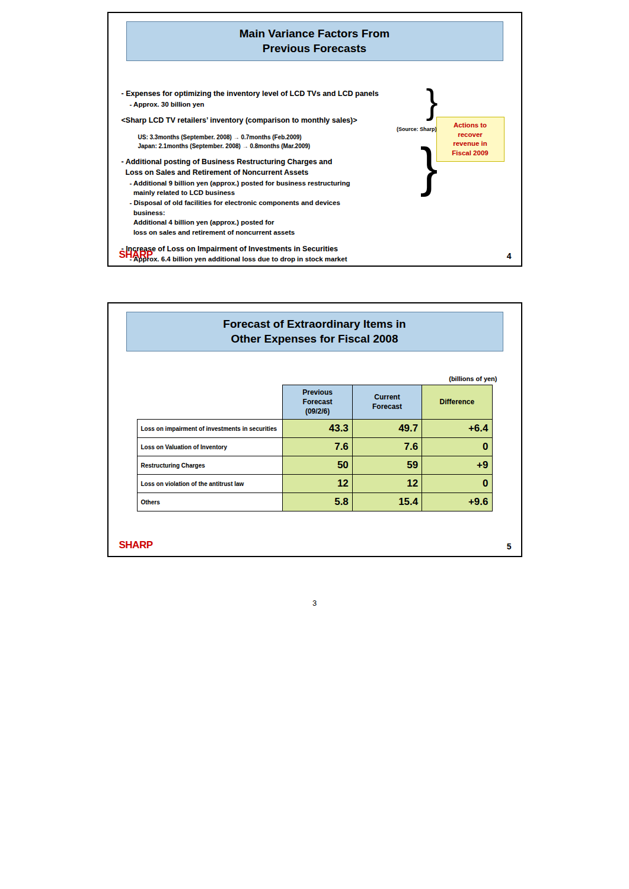Main Variance Factors From
Previous Forecasts
- Expenses for optimizing the inventory level of LCD TVs and LCD panels
- Approx. 30 billion yen
<Sharp LCD TV retailers’ inventory (comparison to monthly sales)>
(Source: Sharp)
US: 3.3months (September. 2008) → 0.7months (Feb.2009)
Japan: 2.1months (September. 2008) → 0.8months (Mar.2009)
- Additional posting of Business Restructuring Charges and
Loss on Sales and Retirement of Noncurrent Assets
- Additional 9 billion yen (approx.) posted for business restructuring
mainly related to LCD business
- Disposal of old facilities for electronic components and devices
business:
Additional 4 billion yen (approx.) posted for
loss on sales and retirement of noncurrent assets
- Increase of Loss on Impairment of Investments in Securities
- Approx. 6.4 billion yen additional loss due to drop in stock market
}
}
Actions to
recover
revenue in
Fiscal 2009
SHARP
4
Forecast of Extraordinary Items in
Other Expenses for Fiscal 2008
(billions of yen)
| | Previous Forecast (09/2/6) | Current Forecast | Difference |
| --- | --- | --- | --- |
| Loss on impairment of investments in securities | 43.3 | 49.7 | +6.4 |
| Loss on Valuation of Inventory | 7.6 | 7.6 | 0 |
| Restructuring Charges | 50 | 59 | +9 |
| Loss on violation of the antitrust law | 12 | 12 | 0 |
| Others | 5.8 | 15.4 | +9.6 |
SHARP
5
3